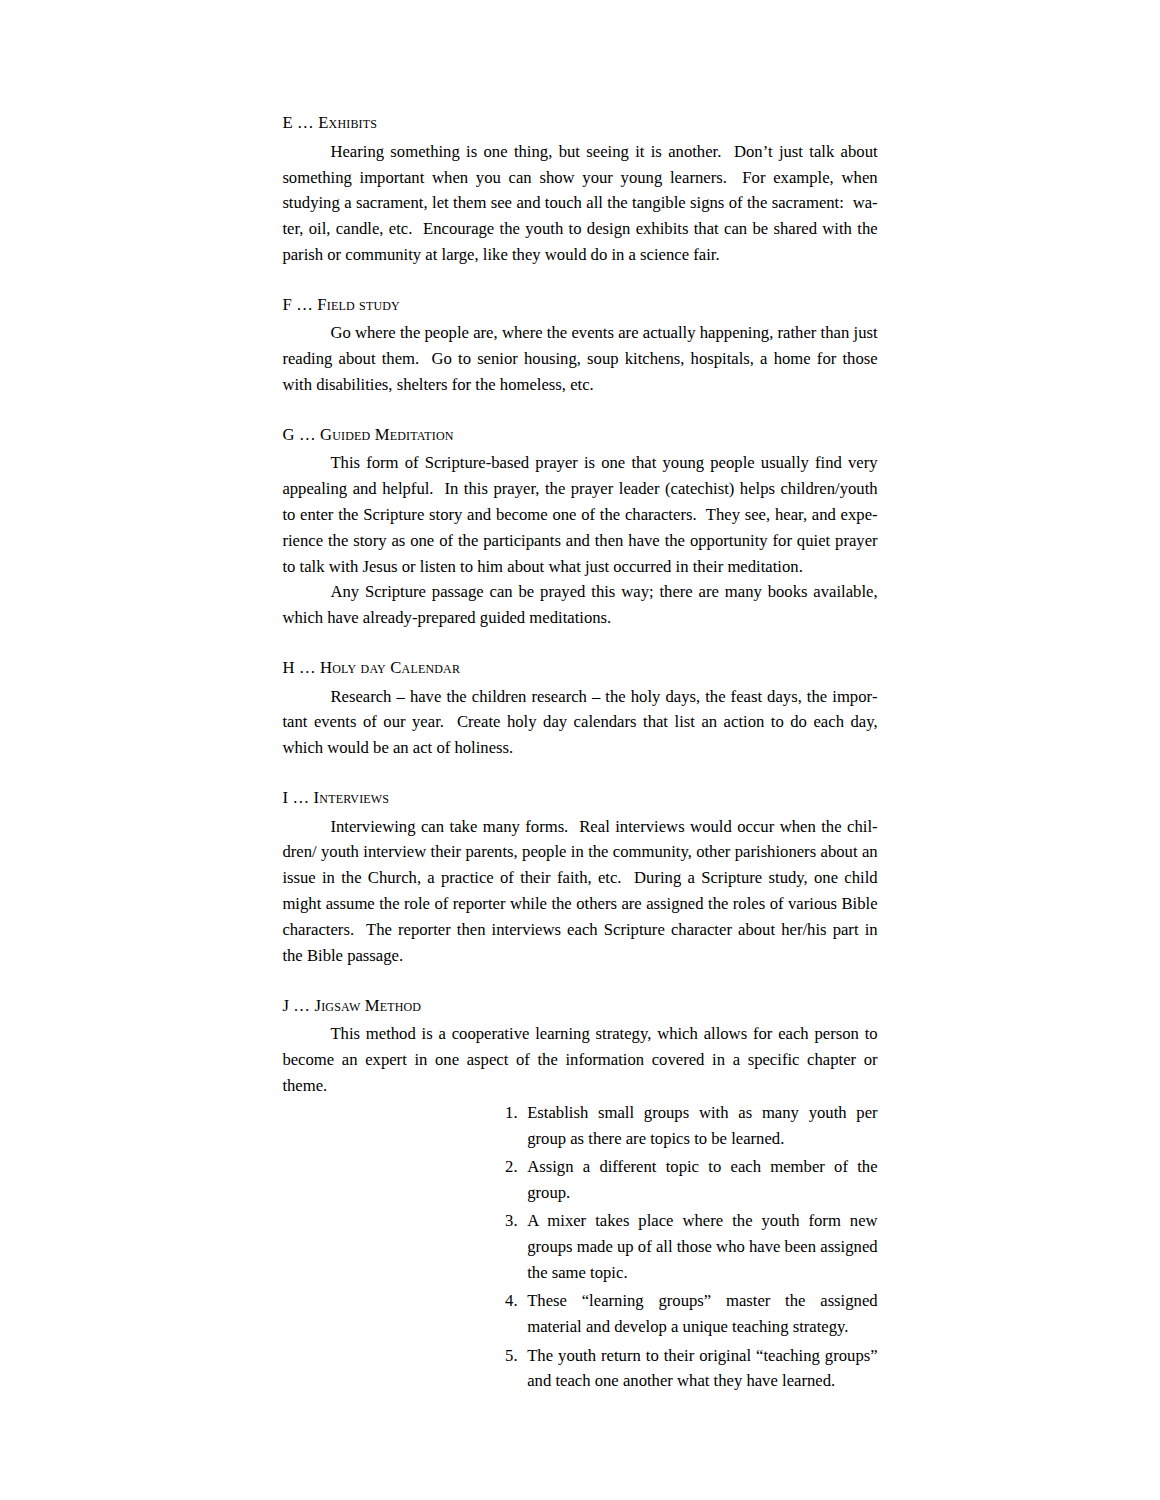E … Exhibits
Hearing something is one thing, but seeing it is another. Don’t just talk about something important when you can show your young learners. For example, when studying a sacrament, let them see and touch all the tangible signs of the sacrament: water, oil, candle, etc. Encourage the youth to design exhibits that can be shared with the parish or community at large, like they would do in a science fair.
F … Field study
Go where the people are, where the events are actually happening, rather than just reading about them. Go to senior housing, soup kitchens, hospitals, a home for those with disabilities, shelters for the homeless, etc.
G … Guided Meditation
This form of Scripture-based prayer is one that young people usually find very appealing and helpful. In this prayer, the prayer leader (catechist) helps children/youth to enter the Scripture story and become one of the characters. They see, hear, and experience the story as one of the participants and then have the opportunity for quiet prayer to talk with Jesus or listen to him about what just occurred in their meditation.
Any Scripture passage can be prayed this way; there are many books available, which have already-prepared guided meditations.
H … Holy day Calendar
Research – have the children research – the holy days, the feast days, the important events of our year. Create holy day calendars that list an action to do each day, which would be an act of holiness.
I … Interviews
Interviewing can take many forms. Real interviews would occur when the children/ youth interview their parents, people in the community, other parishioners about an issue in the Church, a practice of their faith, etc. During a Scripture study, one child might assume the role of reporter while the others are assigned the roles of various Bible characters. The reporter then interviews each Scripture character about her/his part in the Bible passage.
J … Jigsaw Method
This method is a cooperative learning strategy, which allows for each person to become an expert in one aspect of the information covered in a specific chapter or theme.
Establish small groups with as many youth per group as there are topics to be learned.
Assign a different topic to each member of the group.
A mixer takes place where the youth form new groups made up of all those who have been assigned the same topic.
These “learning groups” master the assigned material and develop a unique teaching strategy.
The youth return to their original “teaching groups” and teach one another what they have learned.